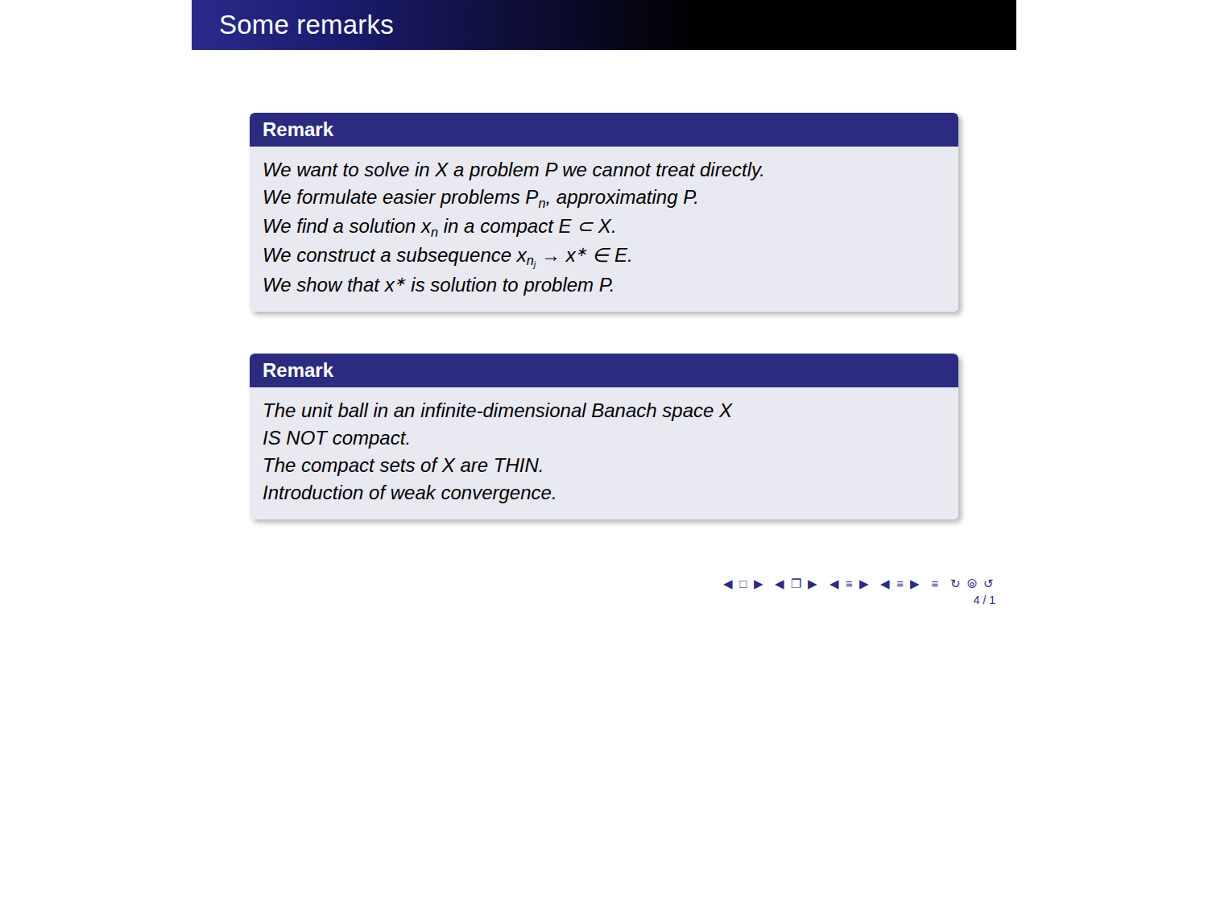Some remarks
Remark
We want to solve in X a problem P we cannot treat directly.
We formulate easier problems Pn, approximating P.
We find a solution xn in a compact E ⊂ X.
We construct a subsequence xnj → x∗ ∈ E.
We show that x∗ is solution to problem P.
Remark
The unit ball in an infinite-dimensional Banach space X
IS NOT compact.
The compact sets of X are THIN.
Introduction of weak convergence.
◀ □ ▶ ◀ ❐ ▶ ◀ ≡ ▶ ◀ ≡ ▶ ≡ ↻ ⦾ ↺
4 / 1